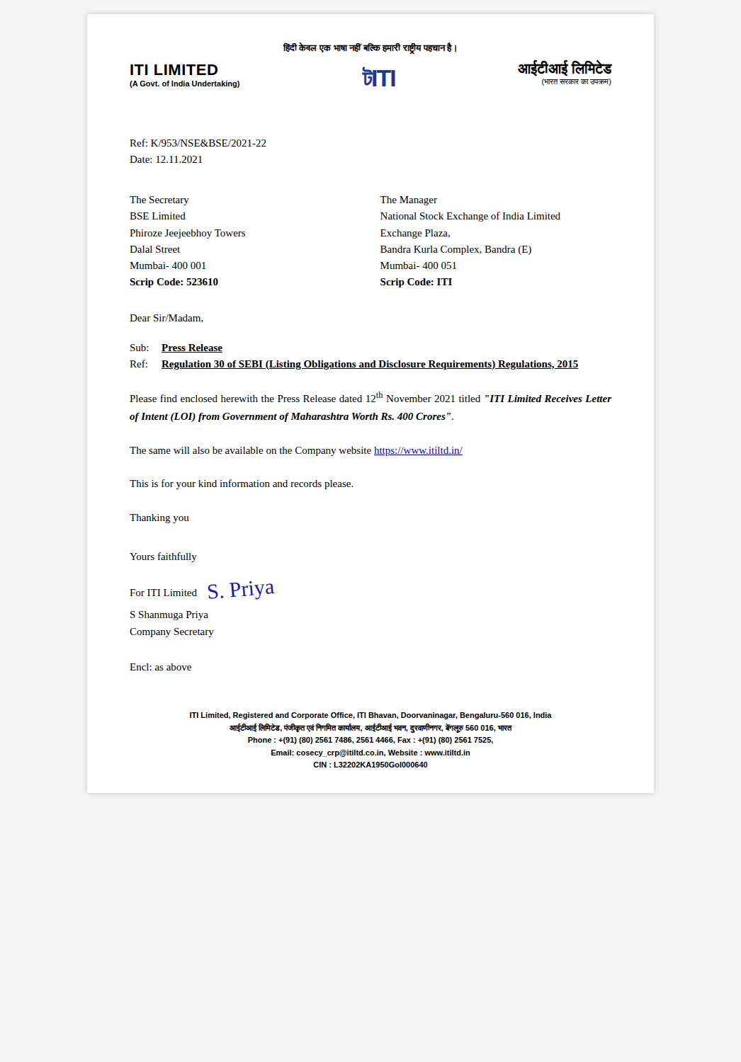हिंदी केवल एक भाषा नहीं बल्कि हमारी राष्ट्रीय पहचान है।
ITI LIMITED
(A Govt. of India Undertaking)
টITI
आईटीआई लिमिटेड
(भारत सरकार का उपक्रम)
Ref: K/953/NSE&BSE/2021-22
Date: 12.11.2021
The Secretary
BSE Limited
Phiroze Jeejeebhoy Towers
Dalal Street
Mumbai- 400 001
Scrip Code: 523610
The Manager
National Stock Exchange of India Limited
Exchange Plaza,
Bandra Kurla Complex, Bandra (E)
Mumbai- 400 051
Scrip Code: ITI
Dear Sir/Madam,
Sub:
Press Release
Ref:
Regulation 30 of SEBI (Listing Obligations and Disclosure Requirements) Regulations, 2015
Please find enclosed herewith the Press Release dated 12th November 2021 titled "ITI Limited Receives Letter of Intent (LOI) from Government of Maharashtra Worth Rs. 400 Crores".
The same will also be available on the Company website https://www.itiltd.in/
This is for your kind information and records please.
Thanking you
Yours faithfully
For ITI Limited
S. Priya
S Shanmuga Priya
Company Secretary
Encl: as above
ITI Limited, Registered and Corporate Office, ITI Bhavan, Doorvaninagar, Bengaluru-560 016, India
आईटीआई लिमिटेड, पंजीकृत एवं निगमित कार्यालय, आईटीआई भवन, दुरवाणीनगर, बेंगलूरु 560 016, भारत
Phone : +(91) (80) 2561 7486, 2561 4466, Fax : +(91) (80) 2561 7525,
Email: cosecy_crp@itiltd.co.in, Website : www.itiltd.in
CIN : L32202KA1950GoI000640